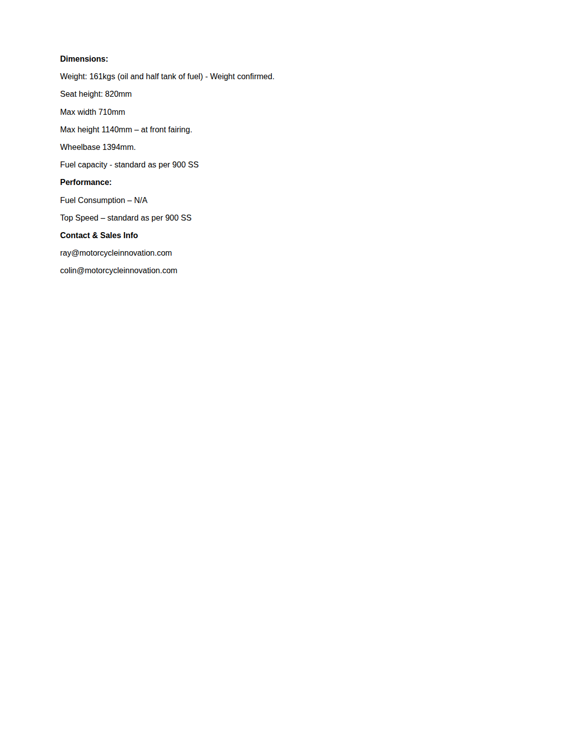Dimensions:
Weight: 161kgs (oil and half tank of fuel) - Weight confirmed.
Seat height: 820mm
Max width 710mm
Max height 1140mm – at front fairing.
Wheelbase 1394mm.
Fuel capacity - standard as per 900 SS
Performance:
Fuel Consumption – N/A
Top Speed – standard as per 900 SS
Contact & Sales Info
ray@motorcycleinnovation.com
colin@motorcycleinnovation.com